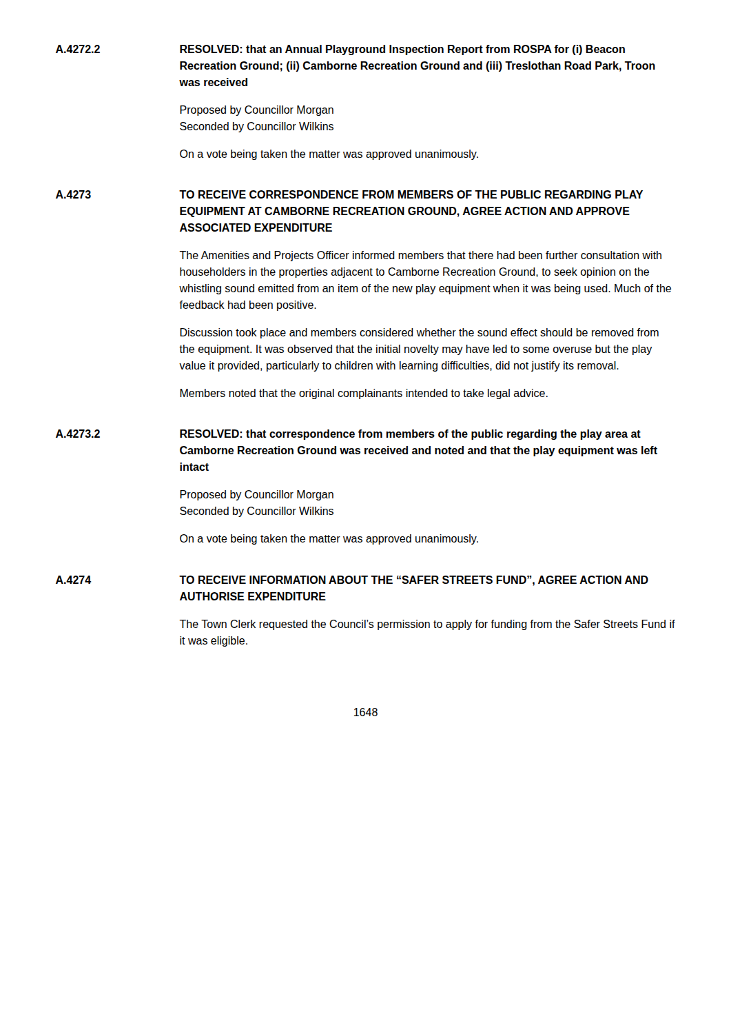A.4272.2
RESOLVED: that an Annual Playground Inspection Report from ROSPA for (i) Beacon Recreation Ground; (ii) Camborne Recreation Ground and (iii) Treslothan Road Park, Troon was received
Proposed by Councillor Morgan Seconded by Councillor Wilkins
On a vote being taken the matter was approved unanimously.
A.4273
TO RECEIVE CORRESPONDENCE FROM MEMBERS OF THE PUBLIC REGARDING PLAY EQUIPMENT AT CAMBORNE RECREATION GROUND, AGREE ACTION AND APPROVE ASSOCIATED EXPENDITURE
The Amenities and Projects Officer informed members that there had been further consultation with householders in the properties adjacent to Camborne Recreation Ground, to seek opinion on the whistling sound emitted from an item of the new play equipment when it was being used. Much of the feedback had been positive.
Discussion took place and members considered whether the sound effect should be removed from the equipment. It was observed that the initial novelty may have led to some overuse but the play value it provided, particularly to children with learning difficulties, did not justify its removal.
Members noted that the original complainants intended to take legal advice.
A.4273.2
RESOLVED: that correspondence from members of the public regarding the play area at Camborne Recreation Ground was received and noted and that the play equipment was left intact
Proposed by Councillor Morgan Seconded by Councillor Wilkins
On a vote being taken the matter was approved unanimously.
A.4274
TO RECEIVE INFORMATION ABOUT THE “SAFER STREETS FUND”, AGREE ACTION AND AUTHORISE EXPENDITURE
The Town Clerk requested the Council’s permission to apply for funding from the Safer Streets Fund if it was eligible.
1648